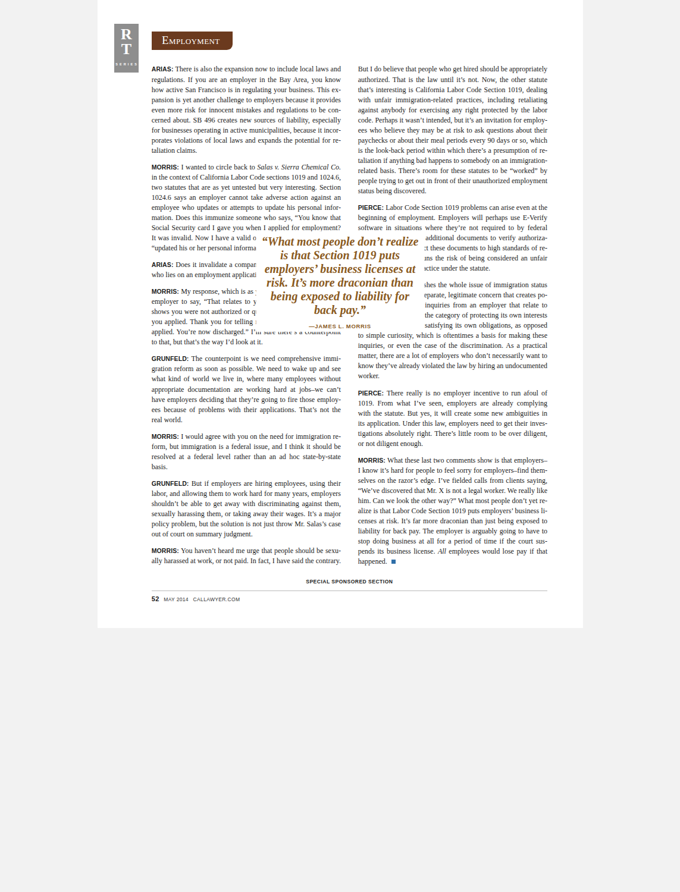R T
S E R I E S
Employment
“What most people don’t realize is that Section 1019 puts employers’ business licenses at risk. It’s more draconian than being exposed to liability for back pay.” —JAMES L. MORRIS
ARIAS: There is also the expansion now to include local laws and regulations. If you are an employer in the Bay Area, you know how active San Francisco is in regulating your business. This expansion is yet another challenge to employers because it provides even more risk for innocent mistakes and regulations to be concerned about. SB 496 creates new sources of liability, especially for businesses operating in active municipalities, because it incorporates violations of local laws and expands the potential for retaliation claims.
MORRIS: I wanted to circle back to Salas v. Sierra Chemical Co. in the context of California Labor Code sections 1019 and 1024.6, two statutes that are as yet untested but very interesting. Section 1024.6 says an employer cannot take adverse action against an employee who updates or attempts to update his personal information. Does this immunize someone who says, “You know that Social Security card I gave you when I applied for employment? It was invalid. Now I have a valid one.” Is that a person who has “updated his or her personal information”?
ARIAS: Does it invalidate a company policy to terminate anyone who lies on an employment application or in the hiring process?
MORRIS: My response, which is as yet untested, would be for the employer to say, “That relates to your qualifications because it shows you were not authorized or qualified to hold this job when you applied. Thank you for telling me you lied to me when you applied. You’re now discharged.” I’m sure there’s a counterpoint to that, but that’s the way I’d look at it.
GRUNFELD: The counterpoint is we need comprehensive immigration reform as soon as possible. We need to wake up and see what kind of world we live in, where many employees without appropriate documentation are working hard at jobs–we can’t have employers deciding that they’re going to fire those employees because of problems with their applications. That’s not the real world.
MORRIS: I would agree with you on the need for immigration reform, but immigration is a federal issue, and I think it should be resolved at a federal level rather than an ad hoc state-by-state basis.
GRUNFELD: But if employers are hiring employees, using their labor, and allowing them to work hard for many years, employers shouldn’t be able to get away with discriminating against them, sexually harassing them, or taking away their wages. It’s a major policy problem, but the solution is not just throw Mr. Salas’s case out of court on summary judgment.
MORRIS: You haven’t heard me urge that people should be sexually harassed at work, or not paid. In fact, I have said the contrary. But I do believe that people who get hired should be appropriately authorized. That is the law until it’s not. Now, the other statute that’s interesting is California Labor Code Section 1019, dealing with unfair immigration-related practices, including retaliating against anybody for exercising any right protected by the labor code. Perhaps it wasn’t intended, but it’s an invitation for employees who believe they may be at risk to ask questions about their paychecks or about their meal periods every 90 days or so, which is the look-back period within which there’s a presumption of retaliation if anything bad happens to somebody on an immigration-related basis. There’s room for these statutes to be “worked” by people trying to get out in front of their unauthorized employment status being discovered.
PIERCE: Labor Code Section 1019 problems can arise even at the beginning of employment. Employers will perhaps use E-Verify software in situations where they’re not required to by federal law, or they’ll request additional documents to verify authorization for work, or subject these documents to high standards of review, each of which runs the risk of being considered an unfair immigration-related practice under the statute.
MOYE: What distinguishes the whole issue of immigration status is the employer has a separate, legitimate concern that creates potential liability. Many inquiries from an employer that relate to immigration fall under the category of protecting its own interests and ensuring that it is satisfying its own obligations, as opposed to simple curiosity, which is oftentimes a basis for making these inquiries, or even the case of the discrimination. As a practical matter, there are a lot of employers who don’t necessarily want to know they’ve already violated the law by hiring an undocumented worker.
PIERCE: There really is no employer incentive to run afoul of 1019. From what I’ve seen, employers are already complying with the statute. But yes, it will create some new ambiguities in its application. Under this law, employers need to get their investigations absolutely right. There’s little room to be over diligent, or not diligent enough.
MORRIS: What these last two comments show is that employers–I know it’s hard for people to feel sorry for employers–find themselves on the razor’s edge. I’ve fielded calls from clients saying, “We’ve discovered that Mr. X is not a legal worker. We really like him. Can we look the other way?” What most people don’t yet realize is that Labor Code Section 1019 puts employers’ business licenses at risk. It’s far more draconian than just being exposed to liability for back pay. The employer is arguably going to have to stop doing business at all for a period of time if the court suspends its business license. All employees would lose pay if that happened.
SPECIAL SPONSORED SECTION
52 MAY 2014 CALLAWYER.COM